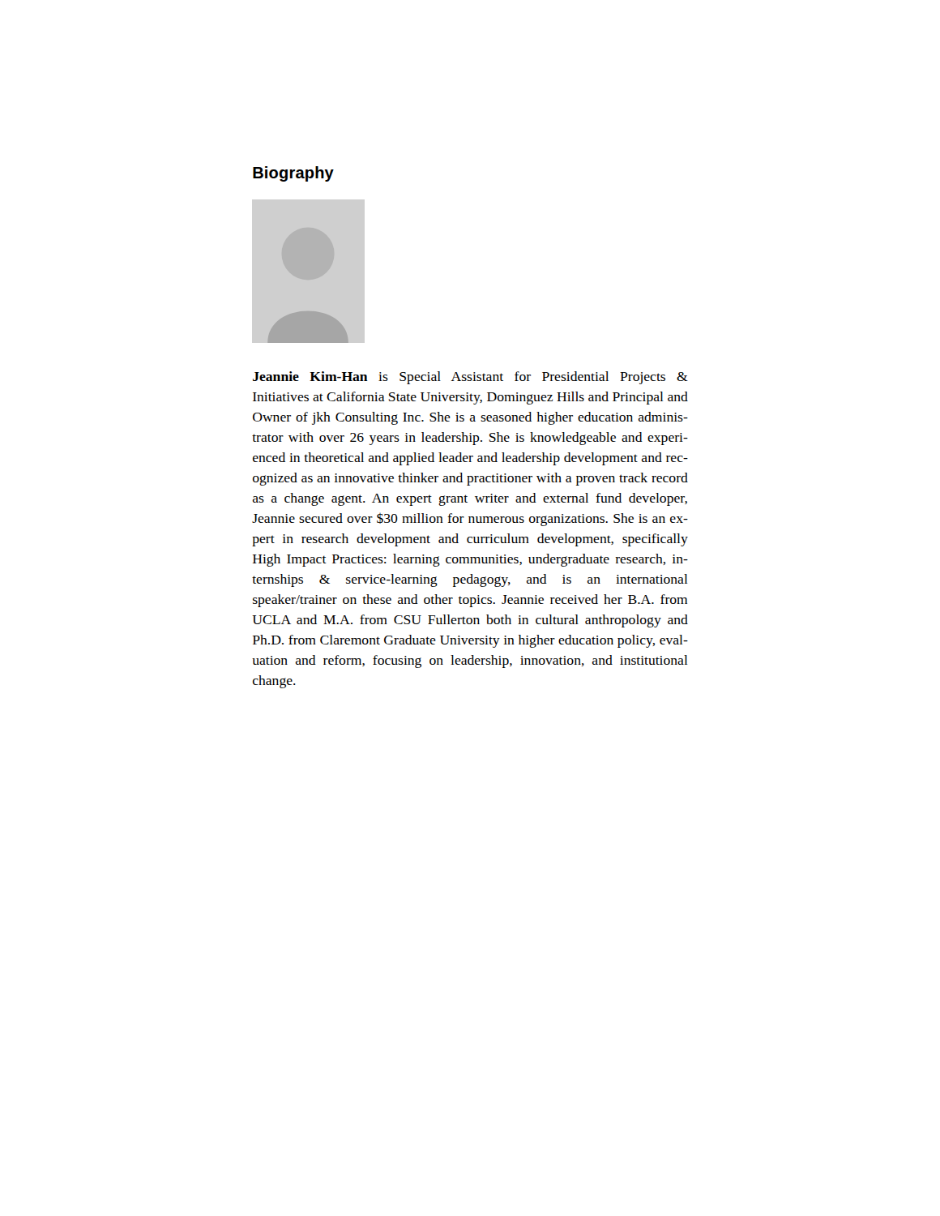Biography
Jeannie Kim-Han is Special Assistant for Presidential Projects & Initiatives at California State University, Dominguez Hills and Principal and Owner of jkh Consulting Inc. She is a seasoned higher education administrator with over 26 years in leadership. She is knowledgeable and experienced in theoretical and applied leader and leadership development and recognized as an innovative thinker and practitioner with a proven track record as a change agent. An expert grant writer and external fund developer, Jeannie secured over $30 million for numerous organizations. She is an expert in research development and curriculum development, specifically High Impact Practices: learning communities, undergraduate research, internships & service-learning pedagogy, and is an international speaker/trainer on these and other topics. Jeannie received her B.A. from UCLA and M.A. from CSU Fullerton both in cultural anthropology and Ph.D. from Claremont Graduate University in higher education policy, evaluation and reform, focusing on leadership, innovation, and institutional change.